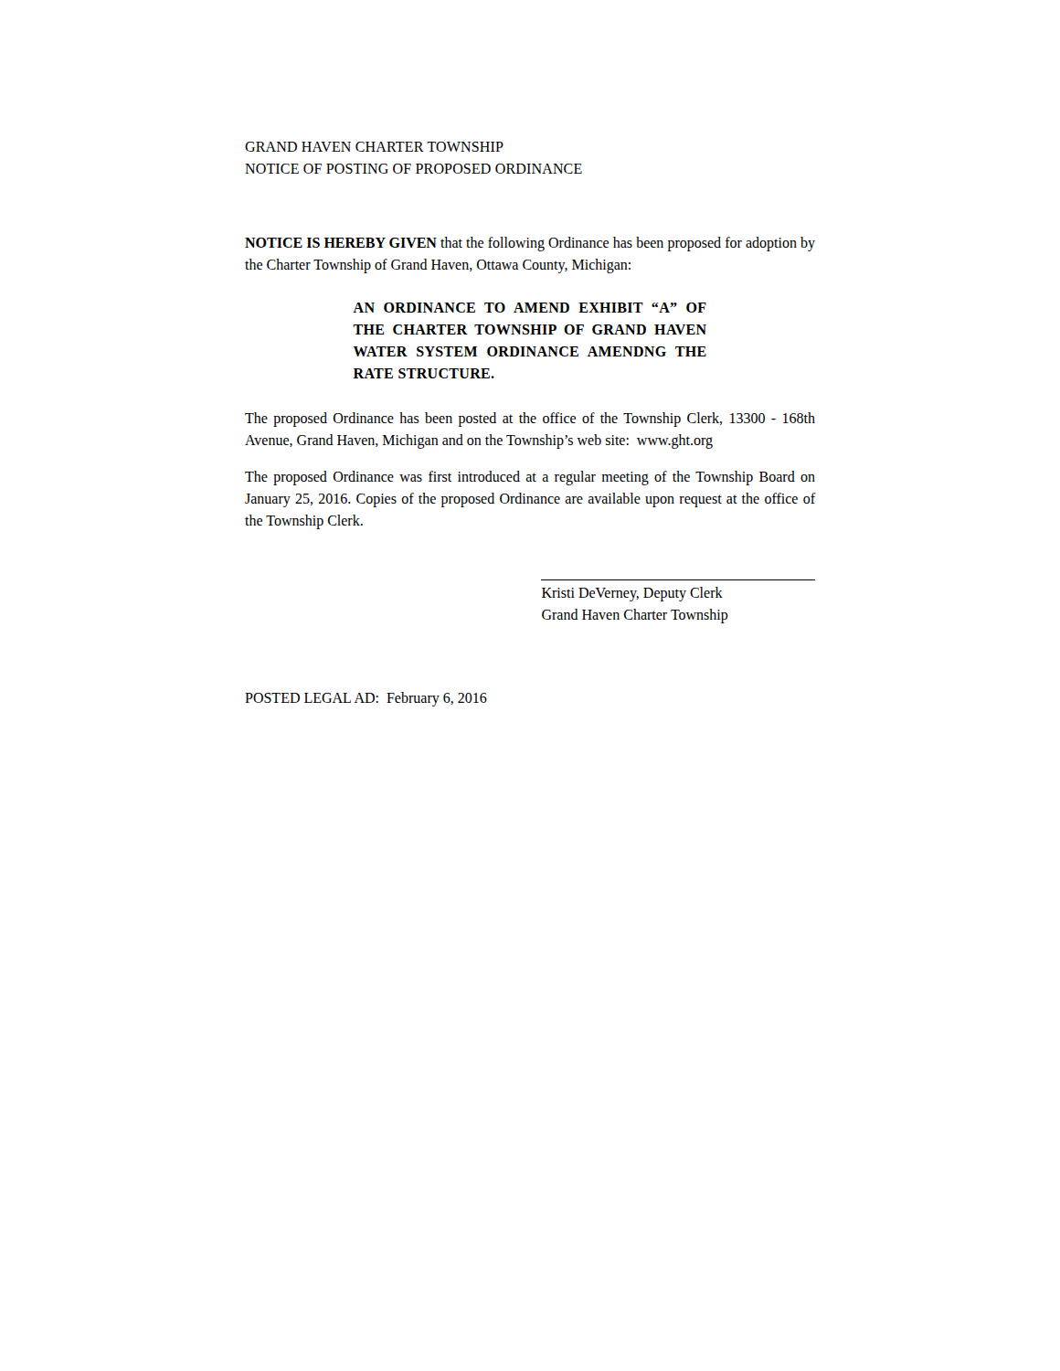GRAND HAVEN CHARTER TOWNSHIP
NOTICE OF POSTING OF PROPOSED ORDINANCE
NOTICE IS HEREBY GIVEN that the following Ordinance has been proposed for adoption by the Charter Township of Grand Haven, Ottawa County, Michigan:
AN ORDINANCE TO AMEND EXHIBIT “A” OF THE CHARTER TOWNSHIP OF GRAND HAVEN WATER SYSTEM ORDINANCE AMENDNG THE RATE STRUCTURE.
The proposed Ordinance has been posted at the office of the Township Clerk, 13300 - 168th Avenue, Grand Haven, Michigan and on the Township’s web site: www.ght.org
The proposed Ordinance was first introduced at a regular meeting of the Township Board on January 25, 2016. Copies of the proposed Ordinance are available upon request at the office of the Township Clerk.
Kristi DeVerney, Deputy Clerk
Grand Haven Charter Township
POSTED LEGAL AD: February 6, 2016